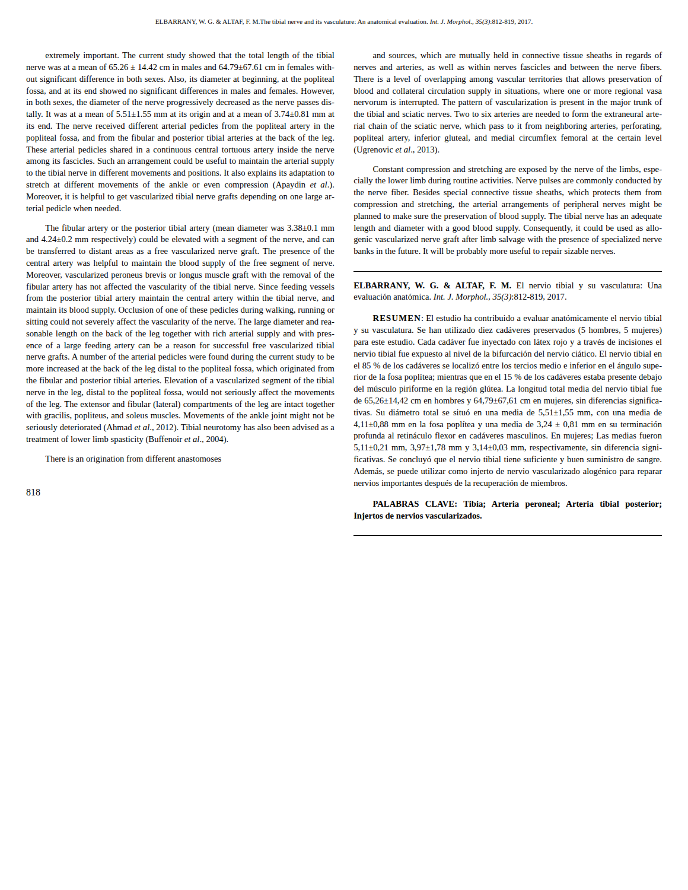ELBARRANY, W. G. & ALTAF, F. M.The tibial nerve and its vasculature: An anatomical evaluation. Int. J. Morphol., 35(3):812-819, 2017.
extremely important. The current study showed that the total length of the tibial nerve was at a mean of 65.26 ± 14.42 cm in males and 64.79±67.61 cm in females without significant difference in both sexes. Also, its diameter at beginning, at the popliteal fossa, and at its end showed no significant differences in males and females. However, in both sexes, the diameter of the nerve progressively decreased as the nerve passes distally. It was at a mean of 5.51±1.55 mm at its origin and at a mean of 3.74±0.81 mm at its end. The nerve received different arterial pedicles from the popliteal artery in the popliteal fossa, and from the fibular and posterior tibial arteries at the back of the leg. These arterial pedicles shared in a continuous central tortuous artery inside the nerve among its fascicles. Such an arrangement could be useful to maintain the arterial supply to the tibial nerve in different movements and positions. It also explains its adaptation to stretch at different movements of the ankle or even compression (Apaydin et al.). Moreover, it is helpful to get vascularized tibial nerve grafts depending on one large arterial pedicle when needed.
The fibular artery or the posterior tibial artery (mean diameter was 3.38±0.1 mm and 4.24±0.2 mm respectively) could be elevated with a segment of the nerve, and can be transferred to distant areas as a free vascularized nerve graft. The presence of the central artery was helpful to maintain the blood supply of the free segment of nerve. Moreover, vascularized peroneus brevis or longus muscle graft with the removal of the fibular artery has not affected the vascularity of the tibial nerve. Since feeding vessels from the posterior tibial artery maintain the central artery within the tibial nerve, and maintain its blood supply. Occlusion of one of these pedicles during walking, running or sitting could not severely affect the vascularity of the nerve. The large diameter and reasonable length on the back of the leg together with rich arterial supply and with presence of a large feeding artery can be a reason for successful free vascularized tibial nerve grafts. A number of the arterial pedicles were found during the current study to be more increased at the back of the leg distal to the popliteal fossa, which originated from the fibular and posterior tibial arteries. Elevation of a vascularized segment of the tibial nerve in the leg, distal to the popliteal fossa, would not seriously affect the movements of the leg. The extensor and fibular (lateral) compartments of the leg are intact together with gracilis, popliteus, and soleus muscles. Movements of the ankle joint might not be seriously deteriorated (Ahmad et al., 2012). Tibial neurotomy has also been advised as a treatment of lower limb spasticity (Buffenoir et al., 2004).
There is an origination from different anastomoses
818
and sources, which are mutually held in connective tissue sheaths in regards of nerves and arteries, as well as within nerves fascicles and between the nerve fibers. There is a level of overlapping among vascular territories that allows preservation of blood and collateral circulation supply in situations, where one or more regional vasa nervorum is interrupted. The pattern of vascularization is present in the major trunk of the tibial and sciatic nerves. Two to six arteries are needed to form the extraneural arterial chain of the sciatic nerve, which pass to it from neighboring arteries, perforating, popliteal artery, inferior gluteal, and medial circumflex femoral at the certain level (Ugrenovic et al., 2013).
Constant compression and stretching are exposed by the nerve of the limbs, especially the lower limb during routine activities. Nerve pulses are commonly conducted by the nerve fiber. Besides special connective tissue sheaths, which protects them from compression and stretching, the arterial arrangements of peripheral nerves might be planned to make sure the preservation of blood supply. The tibial nerve has an adequate length and diameter with a good blood supply. Consequently, it could be used as allogenic vascularized nerve graft after limb salvage with the presence of specialized nerve banks in the future. It will be probably more useful to repair sizable nerves.
ELBARRANY, W. G. & ALTAF, F. M. El nervio tibial y su vasculatura: Una evaluación anatómica. Int. J. Morphol., 35(3):812-819, 2017.
RESUMEN: El estudio ha contribuido a evaluar anatómicamente el nervio tibial y su vasculatura. Se han utilizado diez cadáveres preservados (5 hombres, 5 mujeres) para este estudio. Cada cadáver fue inyectado con látex rojo y a través de incisiones el nervio tibial fue expuesto al nivel de la bifurcación del nervio ciático. El nervio tibial en el 85 % de los cadáveres se localizó entre los tercios medio e inferior en el ángulo superior de la fosa poplítea; mientras que en el 15 % de los cadáveres estaba presente debajo del músculo piriforme en la región glútea. La longitud total media del nervio tibial fue de 65,26±14,42 cm en hombres y 64,79±67,61 cm en mujeres, sin diferencias significativas. Su diámetro total se situó en una media de 5,51±1,55 mm, con una media de 4,11±0,88 mm en la fosa poplítea y una media de 3,24 ± 0,81 mm en su terminación profunda al retináculo flexor en cadáveres masculinos. En mujeres; Las medias fueron 5,11±0,21 mm, 3,97±1,78 mm y 3,14±0,03 mm, respectivamente, sin diferencia significativas. Se concluyó que el nervio tibial tiene suficiente y buen suministro de sangre. Además, se puede utilizar como injerto de nervio vascularizado alogénico para reparar nervios importantes después de la recuperación de miembros.
PALABRAS CLAVE: Tibia; Arteria peroneal; Arteria tibial posterior; Injertos de nervios vascularizados.